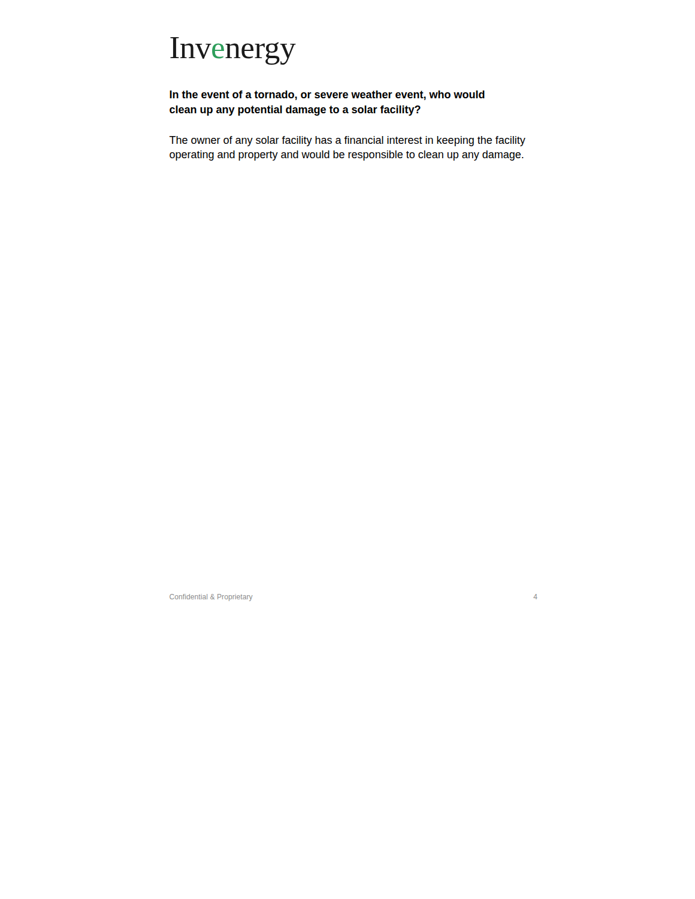Invenergy
In the event of a tornado, or severe weather event, who would clean up any potential damage to a solar facility?
The owner of any solar facility has a financial interest in keeping the facility operating and property and would be responsible to clean up any damage.
Confidential & Proprietary 4